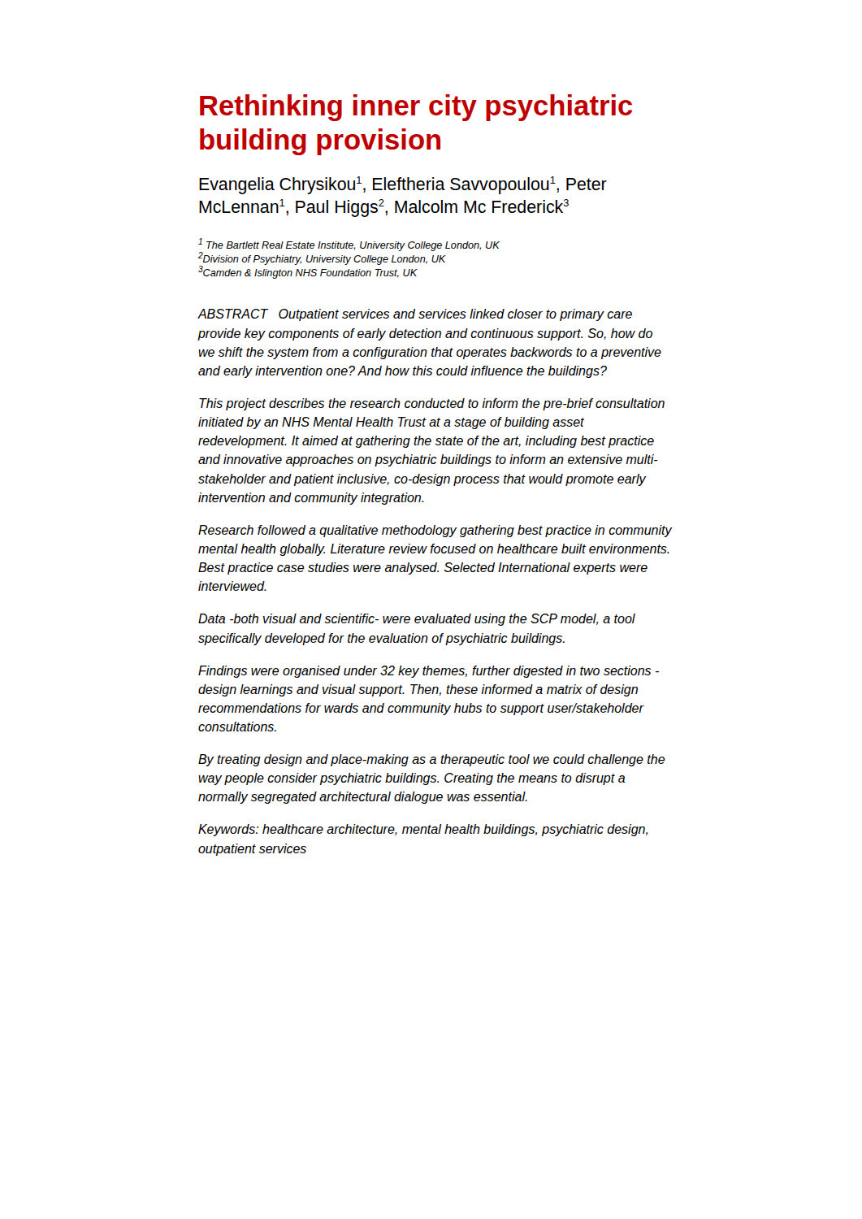Rethinking inner city psychiatric building provision
Evangelia Chrysikou1, Eleftheria Savvopoulou1, Peter McLennan1, Paul Higgs2, Malcolm Mc Frederick3
1 The Bartlett Real Estate Institute, University College London, UK
2Division of Psychiatry, University College London, UK
3Camden & Islington NHS Foundation Trust, UK
ABSTRACT Outpatient services and services linked closer to primary care provide key components of early detection and continuous support. So, how do we shift the system from a configuration that operates backwords to a preventive and early intervention one? And how this could influence the buildings?
This project describes the research conducted to inform the pre-brief consultation initiated by an NHS Mental Health Trust at a stage of building asset redevelopment. It aimed at gathering the state of the art, including best practice and innovative approaches on psychiatric buildings to inform an extensive multi-stakeholder and patient inclusive, co-design process that would promote early intervention and community integration.
Research followed a qualitative methodology gathering best practice in community mental health globally. Literature review focused on healthcare built environments. Best practice case studies were analysed. Selected International experts were interviewed.
Data -both visual and scientific- were evaluated using the SCP model, a tool specifically developed for the evaluation of psychiatric buildings.
Findings were organised under 32 key themes, further digested in two sections - design learnings and visual support. Then, these informed a matrix of design recommendations for wards and community hubs to support user/stakeholder consultations.
By treating design and place-making as a therapeutic tool we could challenge the way people consider psychiatric buildings. Creating the means to disrupt a normally segregated architectural dialogue was essential.
Keywords: healthcare architecture, mental health buildings, psychiatric design, outpatient services